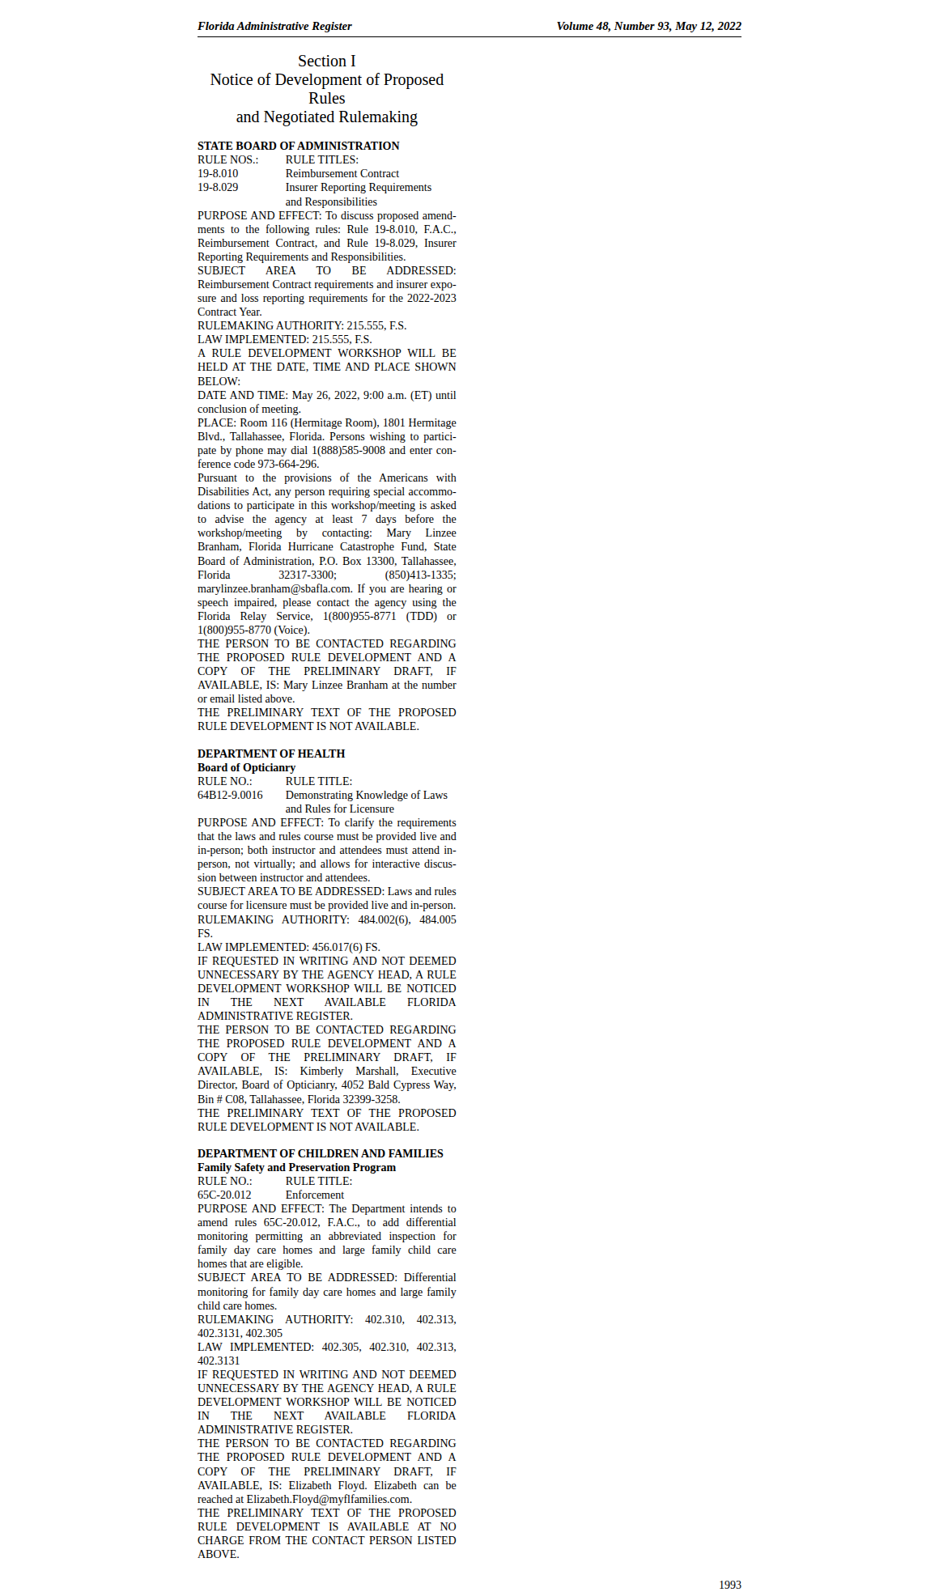Florida Administrative Register
Volume 48, Number 93, May 12, 2022
Section I Notice of Development of Proposed Rules and Negotiated Rulemaking
STATE BOARD OF ADMINISTRATION
| RULE NOS.: | RULE TITLES: |
| 19-8.010 | Reimbursement Contract |
| 19-8.029 | Insurer Reporting Requirements and Responsibilities |
PURPOSE AND EFFECT: To discuss proposed amendments to the following rules: Rule 19-8.010, F.A.C., Reimbursement Contract, and Rule 19-8.029, Insurer Reporting Requirements and Responsibilities.
SUBJECT AREA TO BE ADDRESSED: Reimbursement Contract requirements and insurer exposure and loss reporting requirements for the 2022-2023 Contract Year.
RULEMAKING AUTHORITY: 215.555, F.S.
LAW IMPLEMENTED: 215.555, F.S.
A RULE DEVELOPMENT WORKSHOP WILL BE HELD AT THE DATE, TIME AND PLACE SHOWN BELOW:
DATE AND TIME: May 26, 2022, 9:00 a.m. (ET) until conclusion of meeting.
PLACE: Room 116 (Hermitage Room), 1801 Hermitage Blvd., Tallahassee, Florida. Persons wishing to participate by phone may dial 1(888)585-9008 and enter conference code 973-664-296.
Pursuant to the provisions of the Americans with Disabilities Act, any person requiring special accommodations to participate in this workshop/meeting is asked to advise the agency at least 7 days before the workshop/meeting by contacting: Mary Linzee Branham, Florida Hurricane Catastrophe Fund, State Board of Administration, P.O. Box 13300, Tallahassee, Florida 32317-3300; (850)413-1335; marylinzee.branham@sbafla.com. If you are hearing or speech impaired, please contact the agency using the Florida Relay Service, 1(800)955-8771 (TDD) or 1(800)955-8770 (Voice).
THE PERSON TO BE CONTACTED REGARDING THE PROPOSED RULE DEVELOPMENT AND A COPY OF THE PRELIMINARY DRAFT, IF AVAILABLE, IS: Mary Linzee Branham at the number or email listed above.
THE PRELIMINARY TEXT OF THE PROPOSED RULE DEVELOPMENT IS NOT AVAILABLE.
DEPARTMENT OF HEALTH
Board of Opticianry
| RULE NO.: | RULE TITLE: |
| 64B12-9.0016 | Demonstrating Knowledge of Laws and Rules for Licensure |
PURPOSE AND EFFECT: To clarify the requirements that the laws and rules course must be provided live and in-person; both instructor and attendees must attend in-person, not virtually; and allows for interactive discussion between instructor and attendees.
SUBJECT AREA TO BE ADDRESSED: Laws and rules course for licensure must be provided live and in-person.
RULEMAKING AUTHORITY: 484.002(6), 484.005 FS.
LAW IMPLEMENTED: 456.017(6) FS.
IF REQUESTED IN WRITING AND NOT DEEMED UNNECESSARY BY THE AGENCY HEAD, A RULE DEVELOPMENT WORKSHOP WILL BE NOTICED IN THE NEXT AVAILABLE FLORIDA ADMINISTRATIVE REGISTER.
THE PERSON TO BE CONTACTED REGARDING THE PROPOSED RULE DEVELOPMENT AND A COPY OF THE PRELIMINARY DRAFT, IF AVAILABLE, IS: Kimberly Marshall, Executive Director, Board of Opticianry, 4052 Bald Cypress Way, Bin # C08, Tallahassee, Florida 32399-3258.
THE PRELIMINARY TEXT OF THE PROPOSED RULE DEVELOPMENT IS NOT AVAILABLE.
DEPARTMENT OF CHILDREN AND FAMILIES
Family Safety and Preservation Program
| RULE NO.: | RULE TITLE: |
| 65C-20.012 | Enforcement |
PURPOSE AND EFFECT: The Department intends to amend rules 65C-20.012, F.A.C., to add differential monitoring permitting an abbreviated inspection for family day care homes and large family child care homes that are eligible.
SUBJECT AREA TO BE ADDRESSED: Differential monitoring for family day care homes and large family child care homes.
RULEMAKING AUTHORITY: 402.310, 402.313, 402.3131, 402.305
LAW IMPLEMENTED: 402.305, 402.310, 402.313, 402.3131
IF REQUESTED IN WRITING AND NOT DEEMED UNNECESSARY BY THE AGENCY HEAD, A RULE DEVELOPMENT WORKSHOP WILL BE NOTICED IN THE NEXT AVAILABLE FLORIDA ADMINISTRATIVE REGISTER.
THE PERSON TO BE CONTACTED REGARDING THE PROPOSED RULE DEVELOPMENT AND A COPY OF THE PRELIMINARY DRAFT, IF AVAILABLE, IS: Elizabeth Floyd. Elizabeth can be reached at Elizabeth.Floyd@myflfamilies.com.
THE PRELIMINARY TEXT OF THE PROPOSED RULE DEVELOPMENT IS AVAILABLE AT NO CHARGE FROM THE CONTACT PERSON LISTED ABOVE.
1993